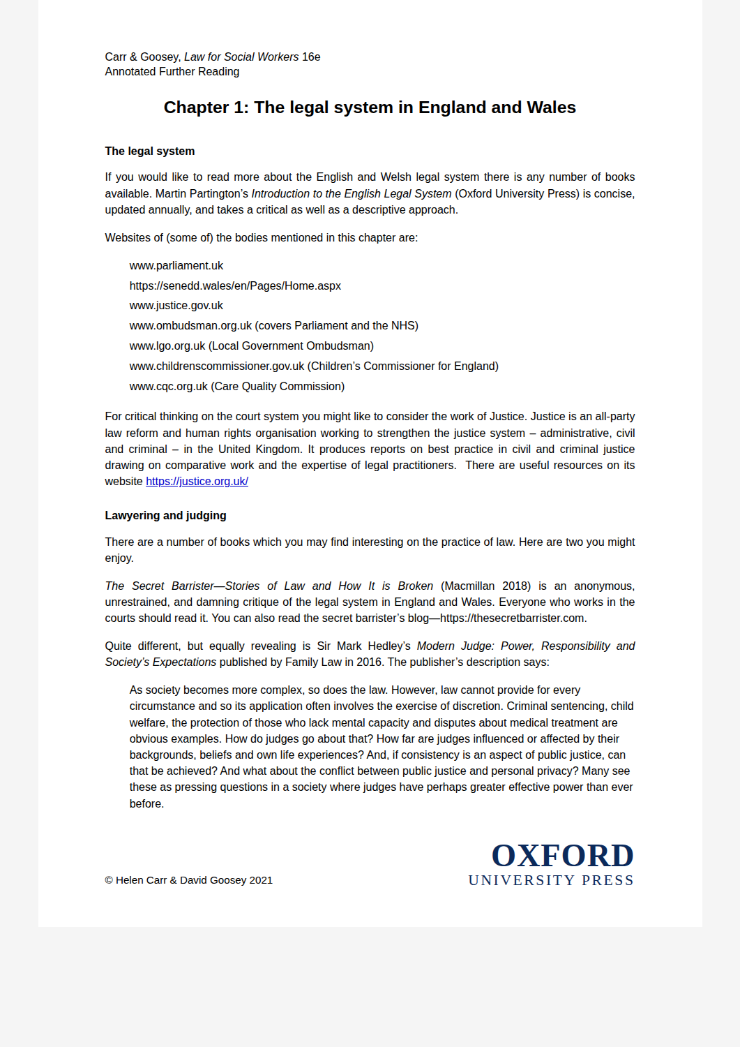Carr & Goosey, Law for Social Workers 16e
Annotated Further Reading
Chapter 1: The legal system in England and Wales
The legal system
If you would like to read more about the English and Welsh legal system there is any number of books available. Martin Partington’s Introduction to the English Legal System (Oxford University Press) is concise, updated annually, and takes a critical as well as a descriptive approach.
Websites of (some of) the bodies mentioned in this chapter are:
www.parliament.uk
https://senedd.wales/en/Pages/Home.aspx
www.justice.gov.uk
www.ombudsman.org.uk (covers Parliament and the NHS)
www.lgo.org.uk (Local Government Ombudsman)
www.childrenscommissioner.gov.uk (Children’s Commissioner for England)
www.cqc.org.uk (Care Quality Commission)
For critical thinking on the court system you might like to consider the work of Justice. Justice is an all-party law reform and human rights organisation working to strengthen the justice system – administrative, civil and criminal – in the United Kingdom. It produces reports on best practice in civil and criminal justice drawing on comparative work and the expertise of legal practitioners. There are useful resources on its website https://justice.org.uk/
Lawyering and judging
There are a number of books which you may find interesting on the practice of law. Here are two you might enjoy.
The Secret Barrister—Stories of Law and How It is Broken (Macmillan 2018) is an anonymous, unrestrained, and damning critique of the legal system in England and Wales. Everyone who works in the courts should read it. You can also read the secret barrister’s blog—https://thesecretbarrister.com.
Quite different, but equally revealing is Sir Mark Hedley’s Modern Judge: Power, Responsibility and Society’s Expectations published by Family Law in 2016. The publisher’s description says:
As society becomes more complex, so does the law. However, law cannot provide for every circumstance and so its application often involves the exercise of discretion. Criminal sentencing, child welfare, the protection of those who lack mental capacity and disputes about medical treatment are obvious examples. How do judges go about that? How far are judges influenced or affected by their backgrounds, beliefs and own life experiences? And, if consistency is an aspect of public justice, can that be achieved? And what about the conflict between public justice and personal privacy? Many see these as pressing questions in a society where judges have perhaps greater effective power than ever before.
© Helen Carr & David Goosey 2021
OXFORD UNIVERSITY PRESS